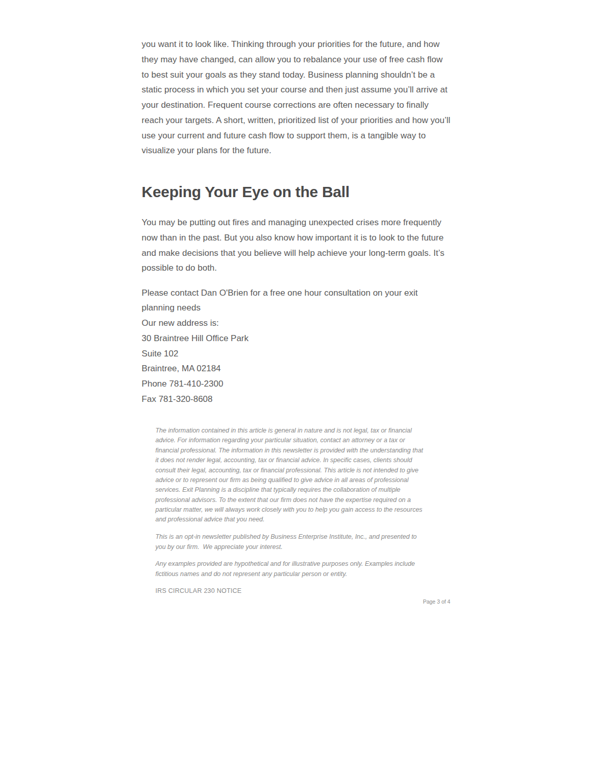you want it to look like. Thinking through your priorities for the future, and how they may have changed, can allow you to rebalance your use of free cash flow to best suit your goals as they stand today. Business planning shouldn’t be a static process in which you set your course and then just assume you’ll arrive at your destination. Frequent course corrections are often necessary to finally reach your targets. A short, written, prioritized list of your priorities and how you’ll use your current and future cash flow to support them, is a tangible way to visualize your plans for the future.
Keeping Your Eye on the Ball
You may be putting out fires and managing unexpected crises more frequently now than in the past. But you also know how important it is to look to the future and make decisions that you believe will help achieve your long-term goals. It’s possible to do both.
Please contact Dan O'Brien for a free one hour consultation on your exit planning needs
Our new address is:
30 Braintree Hill Office Park
Suite 102
Braintree, MA 02184
Phone 781-410-2300
Fax 781-320-8608
The information contained in this article is general in nature and is not legal, tax or financial advice. For information regarding your particular situation, contact an attorney or a tax or financial professional. The information in this newsletter is provided with the understanding that it does not render legal, accounting, tax or financial advice. In specific cases, clients should consult their legal, accounting, tax or financial professional. This article is not intended to give advice or to represent our firm as being qualified to give advice in all areas of professional services. Exit Planning is a discipline that typically requires the collaboration of multiple professional advisors. To the extent that our firm does not have the expertise required on a particular matter, we will always work closely with you to help you gain access to the resources and professional advice that you need.
This is an opt-in newsletter published by Business Enterprise Institute, Inc., and presented to you by our firm. We appreciate your interest.
Any examples provided are hypothetical and for illustrative purposes only. Examples include fictitious names and do not represent any particular person or entity.
IRS CIRCULAR 230 NOTICE
Page 3 of 4